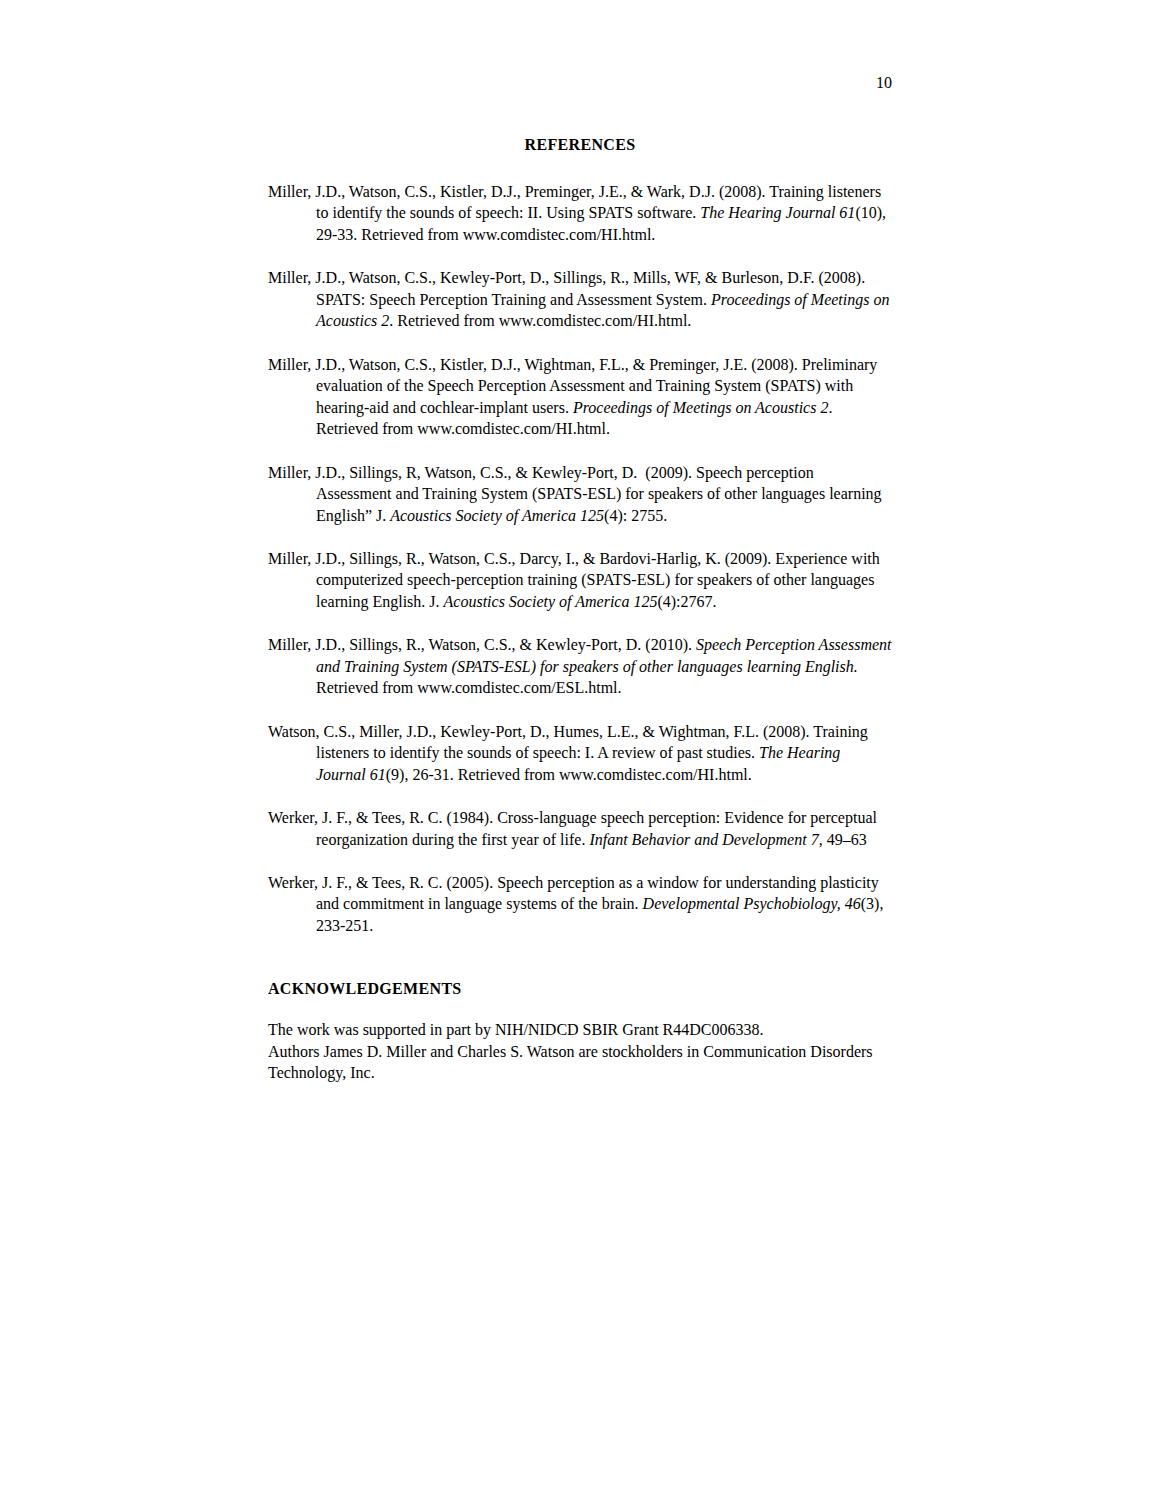10
REFERENCES
Miller, J.D., Watson, C.S., Kistler, D.J., Preminger, J.E., & Wark, D.J. (2008). Training listeners to identify the sounds of speech: II. Using SPATS software. The Hearing Journal 61(10), 29-33. Retrieved from www.comdistec.com/HI.html.
Miller, J.D., Watson, C.S., Kewley-Port, D., Sillings, R., Mills, WF, & Burleson, D.F. (2008). SPATS: Speech Perception Training and Assessment System. Proceedings of Meetings on Acoustics 2. Retrieved from www.comdistec.com/HI.html.
Miller, J.D., Watson, C.S., Kistler, D.J., Wightman, F.L., & Preminger, J.E. (2008). Preliminary evaluation of the Speech Perception Assessment and Training System (SPATS) with hearing-aid and cochlear-implant users. Proceedings of Meetings on Acoustics 2. Retrieved from www.comdistec.com/HI.html.
Miller, J.D., Sillings, R, Watson, C.S., & Kewley-Port, D. (2009). Speech perception Assessment and Training System (SPATS-ESL) for speakers of other languages learning English” J. Acoustics Society of America 125(4): 2755.
Miller, J.D., Sillings, R., Watson, C.S., Darcy, I., & Bardovi-Harlig, K. (2009). Experience with computerized speech-perception training (SPATS-ESL) for speakers of other languages learning English. J. Acoustics Society of America 125(4):2767.
Miller, J.D., Sillings, R., Watson, C.S., & Kewley-Port, D. (2010). Speech Perception Assessment and Training System (SPATS-ESL) for speakers of other languages learning English. Retrieved from www.comdistec.com/ESL.html.
Watson, C.S., Miller, J.D., Kewley-Port, D., Humes, L.E., & Wightman, F.L. (2008). Training listeners to identify the sounds of speech: I. A review of past studies. The Hearing Journal 61(9), 26-31. Retrieved from www.comdistec.com/HI.html.
Werker, J. F., & Tees, R. C. (1984). Cross-language speech perception: Evidence for perceptual reorganization during the first year of life. Infant Behavior and Development 7, 49–63
Werker, J. F., & Tees, R. C. (2005). Speech perception as a window for understanding plasticity and commitment in language systems of the brain. Developmental Psychobiology, 46(3), 233-251.
ACKNOWLEDGEMENTS
The work was supported in part by NIH/NIDCD SBIR Grant R44DC006338.
Authors James D. Miller and Charles S. Watson are stockholders in Communication Disorders Technology, Inc.